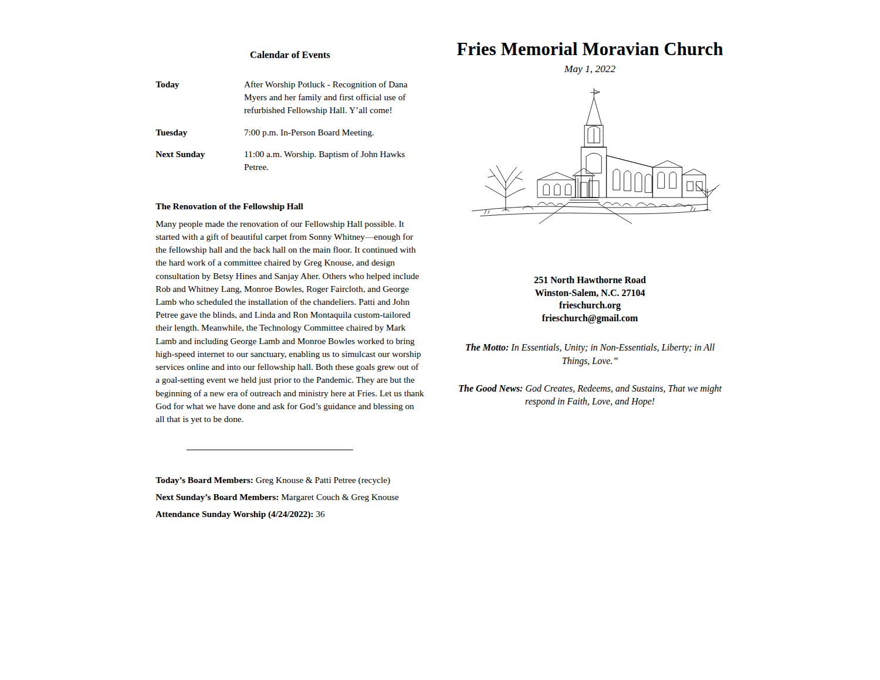Calendar of Events
| Today | After Worship Potluck - Recognition of Dana Myers and her family and first official use of refurbished Fellowship Hall. Y’all come! |
| Tuesday | 7:00 p.m. In-Person Board Meeting. |
| Next Sunday | 11:00 a.m. Worship. Baptism of John Hawks Petree. |
The Renovation of the Fellowship Hall
Many people made the renovation of our Fellowship Hall possible. It started with a gift of beautiful carpet from Sonny Whitney—enough for the fellowship hall and the back hall on the main floor. It continued with the hard work of a committee chaired by Greg Knouse, and design consultation by Betsy Hines and Sanjay Aher. Others who helped include Rob and Whitney Lang, Monroe Bowles, Roger Faircloth, and George Lamb who scheduled the installation of the chandeliers. Patti and John Petree gave the blinds, and Linda and Ron Montaquila custom-tailored their length. Meanwhile, the Technology Committee chaired by Mark Lamb and including George Lamb and Monroe Bowles worked to bring high-speed internet to our sanctuary, enabling us to simulcast our worship services online and into our fellowship hall. Both these goals grew out of a goal-setting event we held just prior to the Pandemic. They are but the beginning of a new era of outreach and ministry here at Fries. Let us thank God for what we have done and ask for God’s guidance and blessing on all that is yet to be done.
Today’s Board Members: Greg Knouse & Patti Petree (recycle)
Next Sunday’s Board Members: Margaret Couch & Greg Knouse
Attendance Sunday Worship (4/24/2022): 36
Fries Memorial Moravian Church
May 1, 2022
251 North Hawthorne Road
Winston-Salem, N.C. 27104
frieschurch.org
frieschurch@gmail.com
The Motto: In Essentials, Unity; in Non-Essentials, Liberty; in All Things, Love.”
The Good News: God Creates, Redeems, and Sustains, That we might respond in Faith, Love, and Hope!